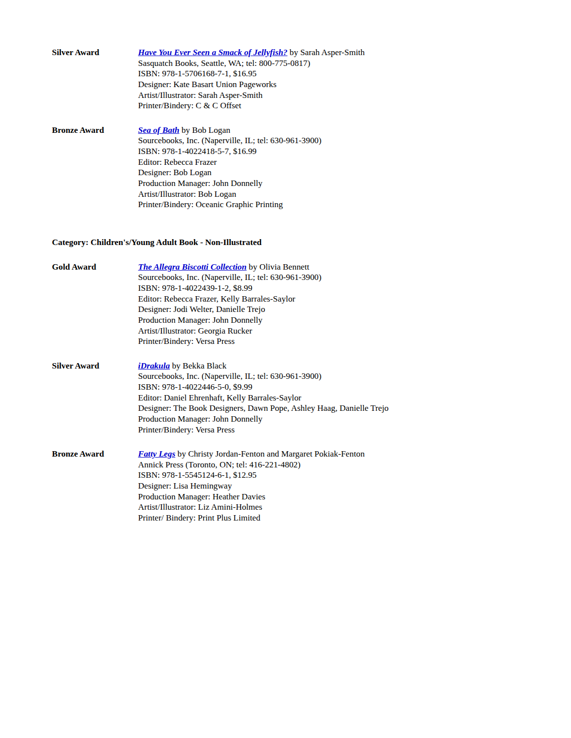Silver Award
Have You Ever Seen a Smack of Jellyfish? by Sarah Asper-Smith Sasquatch Books, Seattle, WA; tel: 800-775-0817) ISBN: 978-1-5706168-7-1, $16.95 Designer: Kate Basart Union Pageworks Artist/Illustrator: Sarah Asper-Smith Printer/Bindery: C & C Offset
Bronze Award
Sea of Bath by Bob Logan Sourcebooks, Inc. (Naperville, IL; tel: 630-961-3900) ISBN: 978-1-4022418-5-7, $16.99 Editor: Rebecca Frazer Designer: Bob Logan Production Manager: John Donnelly Artist/Illustrator: Bob Logan Printer/Bindery: Oceanic Graphic Printing
Category: Children's/Young Adult Book - Non-Illustrated
Gold Award
The Allegra Biscotti Collection by Olivia Bennett Sourcebooks, Inc. (Naperville, IL; tel: 630-961-3900) ISBN: 978-1-4022439-1-2, $8.99 Editor: Rebecca Frazer, Kelly Barrales-Saylor Designer: Jodi Welter, Danielle Trejo Production Manager: John Donnelly Artist/Illustrator: Georgia Rucker Printer/Bindery: Versa Press
Silver Award
iDrakula by Bekka Black Sourcebooks, Inc. (Naperville, IL; tel: 630-961-3900) ISBN: 978-1-4022446-5-0, $9.99 Editor: Daniel Ehrenhaft, Kelly Barrales-Saylor Designer: The Book Designers, Dawn Pope, Ashley Haag, Danielle Trejo Production Manager: John Donnelly Printer/Bindery: Versa Press
Bronze Award
Fatty Legs by Christy Jordan-Fenton and Margaret Pokiak-Fenton Annick Press (Toronto, ON; tel: 416-221-4802) ISBN: 978-1-5545124-6-1, $12.95 Designer: Lisa Hemingway Production Manager: Heather Davies Artist/Illustrator: Liz Amini-Holmes Printer/ Bindery: Print Plus Limited